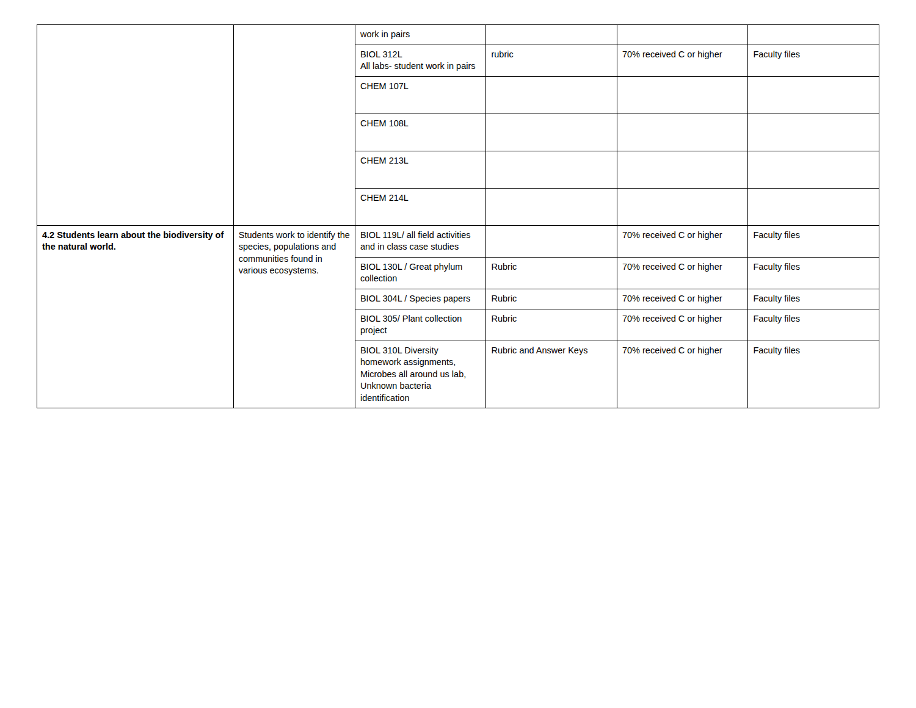| | | work in pairs | | | |
| BIOL 312L All labs- student work in pairs | rubric | 70% received C or higher | Faculty files |
| CHEM 107L | | | |
| CHEM 108L | | | |
| CHEM 213L | | | |
| CHEM 214L | | | |
| 4.2 Students learn about the biodiversity of the natural world. | Students work to identify the species, populations and communities found in various ecosystems. | BIOL 119L/ all field activities and in class case studies | | 70% received C or higher | Faculty files |
| BIOL 130L / Great phylum collection | Rubric | 70% received C or higher | Faculty files |
| BIOL 304L / Species papers | Rubric | 70% received C or higher | Faculty files |
| BIOL 305/ Plant collection project | Rubric | 70% received C or higher | Faculty files |
| BIOL 310L Diversity homework assignments, Microbes all around us lab, Unknown bacteria identification | Rubric and Answer Keys | 70% received C or higher | Faculty files |